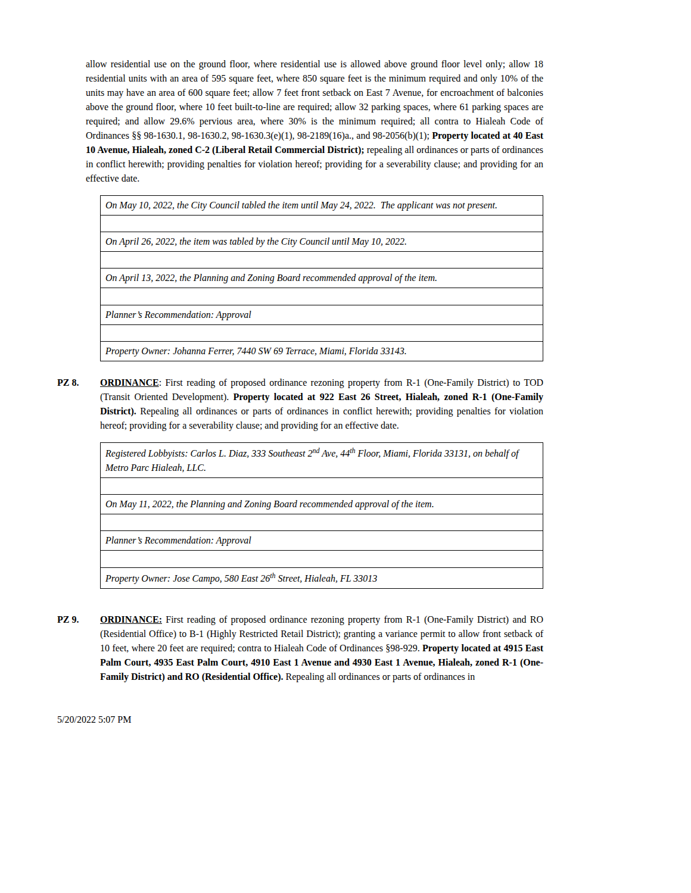allow residential use on the ground floor, where residential use is allowed above ground floor level only; allow 18 residential units with an area of 595 square feet, where 850 square feet is the minimum required and only 10% of the units may have an area of 600 square feet; allow 7 feet front setback on East 7 Avenue, for encroachment of balconies above the ground floor, where 10 feet built-to-line are required; allow 32 parking spaces, where 61 parking spaces are required; and allow 29.6% pervious area, where 30% is the minimum required; all contra to Hialeah Code of Ordinances §§ 98-1630.1, 98-1630.2, 98-1630.3(e)(1), 98-2189(16)a., and 98-2056(b)(1); Property located at 40 East 10 Avenue, Hialeah, zoned C-2 (Liberal Retail Commercial District); repealing all ordinances or parts of ordinances in conflict herewith; providing penalties for violation hereof; providing for a severability clause; and providing for an effective date.
| On May 10, 2022, the City Council tabled the item until May 24, 2022. The applicant was not present. |
| On April 26, 2022, the item was tabled by the City Council until May 10, 2022. |
| On April 13, 2022, the Planning and Zoning Board recommended approval of the item. |
| Planner’s Recommendation: Approval |
| Property Owner: Johanna Ferrer, 7440 SW 69 Terrace, Miami, Florida 33143. |
PZ 8.
ORDINANCE: First reading of proposed ordinance rezoning property from R-1 (One-Family District) to TOD (Transit Oriented Development). Property located at 922 East 26 Street, Hialeah, zoned R-1 (One-Family District). Repealing all ordinances or parts of ordinances in conflict herewith; providing penalties for violation hereof; providing for a severability clause; and providing for an effective date.
| Registered Lobbyists: Carlos L. Diaz, 333 Southeast 2 nd Ave, 44 th Floor, Miami, Florida 33131, on behalf of Metro Parc Hialeah, LLC. |
| On May 11, 2022, the Planning and Zoning Board recommended approval of the item. |
| Planner’s Recommendation: Approval |
| Property Owner: Jose Campo, 580 East 26 th Street, Hialeah, FL 33013 |
PZ 9.
ORDINANCE: First reading of proposed ordinance rezoning property from R-1 (One-Family District) and RO (Residential Office) to B-1 (Highly Restricted Retail District); granting a variance permit to allow front setback of 10 feet, where 20 feet are required; contra to Hialeah Code of Ordinances §98-929. Property located at 4915 East Palm Court, 4935 East Palm Court, 4910 East 1 Avenue and 4930 East 1 Avenue, Hialeah, zoned R-1 (One-Family District) and RO (Residential Office). Repealing all ordinances or parts of ordinances in
5/20/2022 5:07 PM